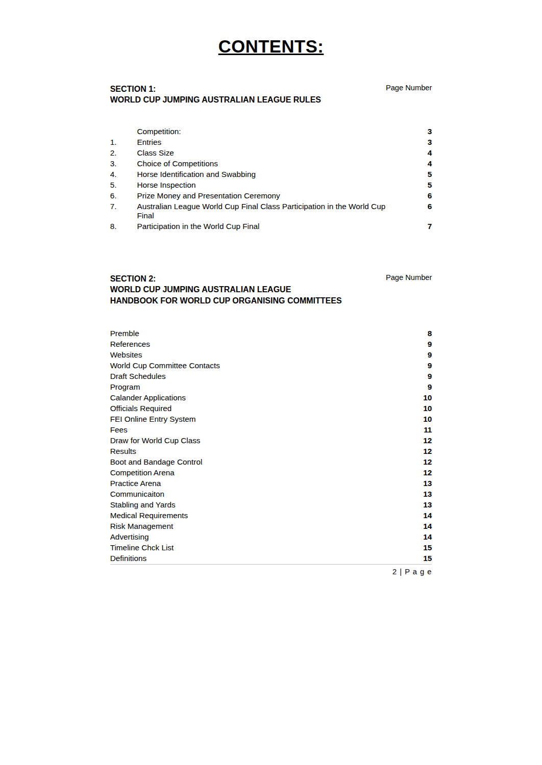CONTENTS:
SECTION 1:
WORLD CUP JUMPING AUSTRALIAN LEAGUE RULES
Page Number
| | Competition: | 3 |
| 1. | Entries | 3 |
| 2. | Class Size | 4 |
| 3. | Choice of Competitions | 4 |
| 4. | Horse Identification and Swabbing | 5 |
| 5. | Horse Inspection | 5 |
| 6. | Prize Money and Presentation Ceremony | 6 |
| 7. | Australian League World Cup Final Class Participation in the World Cup Final | 6 |
| 8. | Participation in the World Cup Final | 7 |
SECTION 2:
WORLD CUP JUMPING AUSTRALIAN LEAGUE
HANDBOOK FOR WORLD CUP ORGANISING COMMITTEES
Page Number
| Premble | 8 |
| References | 9 |
| Websites | 9 |
| World Cup Committee Contacts | 9 |
| Draft Schedules | 9 |
| Program | 9 |
| Calander Applications | 10 |
| Officials Required | 10 |
| FEI Online Entry System | 10 |
| Fees | 11 |
| Draw for World Cup Class | 12 |
| Results | 12 |
| Boot and Bandage Control | 12 |
| Competition Arena | 12 |
| Practice Arena | 13 |
| Communicaiton | 13 |
| Stabling and Yards | 13 |
| Medical Requirements | 14 |
| Risk Management | 14 |
| Advertising | 14 |
| Timeline Chck List | 15 |
| Definitions | 15 |
2 | P a g e